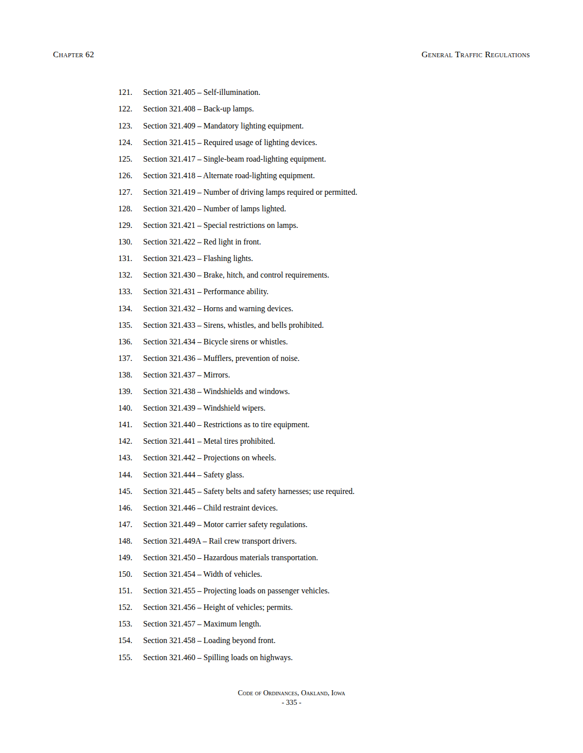Chapter 62 General Traffic Regulations
121. Section 321.405 – Self-illumination.
122. Section 321.408 – Back-up lamps.
123. Section 321.409 – Mandatory lighting equipment.
124. Section 321.415 – Required usage of lighting devices.
125. Section 321.417 – Single-beam road-lighting equipment.
126. Section 321.418 – Alternate road-lighting equipment.
127. Section 321.419 – Number of driving lamps required or permitted.
128. Section 321.420 – Number of lamps lighted.
129. Section 321.421 – Special restrictions on lamps.
130. Section 321.422 – Red light in front.
131. Section 321.423 – Flashing lights.
132. Section 321.430 – Brake, hitch, and control requirements.
133. Section 321.431 – Performance ability.
134. Section 321.432 – Horns and warning devices.
135. Section 321.433 – Sirens, whistles, and bells prohibited.
136. Section 321.434 – Bicycle sirens or whistles.
137. Section 321.436 – Mufflers, prevention of noise.
138. Section 321.437 – Mirrors.
139. Section 321.438 – Windshields and windows.
140. Section 321.439 – Windshield wipers.
141. Section 321.440 – Restrictions as to tire equipment.
142. Section 321.441 – Metal tires prohibited.
143. Section 321.442 – Projections on wheels.
144. Section 321.444 – Safety glass.
145. Section 321.445 – Safety belts and safety harnesses; use required.
146. Section 321.446 – Child restraint devices.
147. Section 321.449 – Motor carrier safety regulations.
148. Section 321.449A – Rail crew transport drivers.
149. Section 321.450 – Hazardous materials transportation.
150. Section 321.454 – Width of vehicles.
151. Section 321.455 – Projecting loads on passenger vehicles.
152. Section 321.456 – Height of vehicles; permits.
153. Section 321.457 – Maximum length.
154. Section 321.458 – Loading beyond front.
155. Section 321.460 – Spilling loads on highways.
Code of Ordinances, Oakland, Iowa
- 335 -